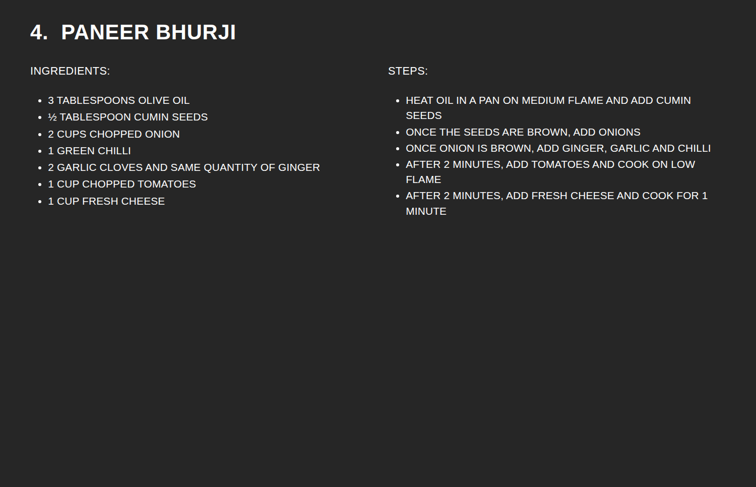4. PANEER BHURJI
INGREDIENTS:
3 TABLESPOONS OLIVE OIL
½ TABLESPOON CUMIN SEEDS
2 CUPS CHOPPED ONION
1 GREEN CHILLI
2 GARLIC CLOVES AND SAME QUANTITY OF GINGER
1 CUP CHOPPED TOMATOES
1 CUP FRESH CHEESE
STEPS:
HEAT OIL IN A PAN ON MEDIUM FLAME AND ADD CUMIN SEEDS
ONCE THE SEEDS ARE BROWN, ADD ONIONS
ONCE ONION IS BROWN, ADD GINGER, GARLIC AND CHILLI
AFTER 2 MINUTES, ADD TOMATOES AND COOK ON LOW FLAME
AFTER 2 MINUTES, ADD FRESH CHEESE AND COOK FOR 1 MINUTE